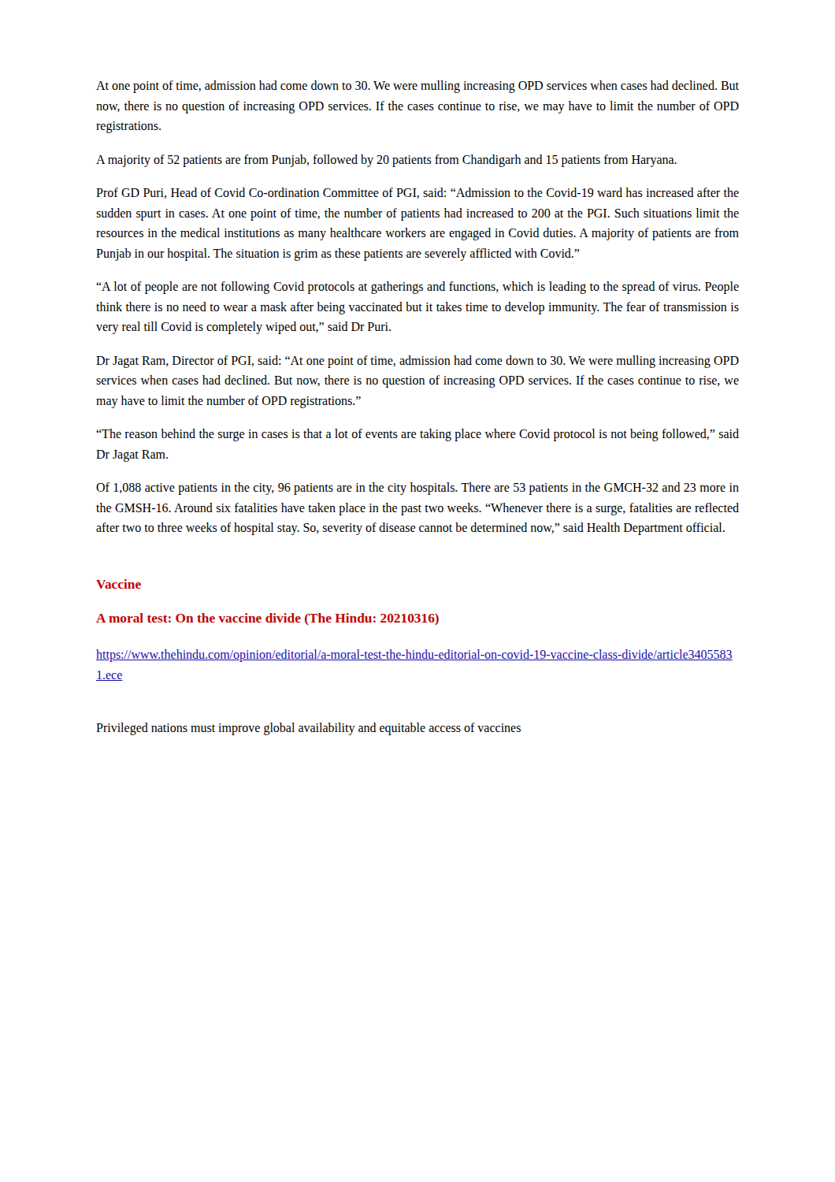At one point of time, admission had come down to 30. We were mulling increasing OPD services when cases had declined. But now, there is no question of increasing OPD services. If the cases continue to rise, we may have to limit the number of OPD registrations.
A majority of 52 patients are from Punjab, followed by 20 patients from Chandigarh and 15 patients from Haryana.
Prof GD Puri, Head of Covid Co-ordination Committee of PGI, said: “Admission to the Covid-19 ward has increased after the sudden spurt in cases. At one point of time, the number of patients had increased to 200 at the PGI. Such situations limit the resources in the medical institutions as many healthcare workers are engaged in Covid duties. A majority of patients are from Punjab in our hospital. The situation is grim as these patients are severely afflicted with Covid.”
“A lot of people are not following Covid protocols at gatherings and functions, which is leading to the spread of virus. People think there is no need to wear a mask after being vaccinated but it takes time to develop immunity. The fear of transmission is very real till Covid is completely wiped out,” said Dr Puri.
Dr Jagat Ram, Director of PGI, said: “At one point of time, admission had come down to 30. We were mulling increasing OPD services when cases had declined. But now, there is no question of increasing OPD services. If the cases continue to rise, we may have to limit the number of OPD registrations.”
“The reason behind the surge in cases is that a lot of events are taking place where Covid protocol is not being followed,” said Dr Jagat Ram.
Of 1,088 active patients in the city, 96 patients are in the city hospitals. There are 53 patients in the GMCH-32 and 23 more in the GMSH-16. Around six fatalities have taken place in the past two weeks. “Whenever there is a surge, fatalities are reflected after two to three weeks of hospital stay. So, severity of disease cannot be determined now,” said Health Department official.
Vaccine
A moral test: On the vaccine divide (The Hindu: 20210316)
https://www.thehindu.com/opinion/editorial/a-moral-test-the-hindu-editorial-on-covid-19-vaccine-class-divide/article34055831.ece
Privileged nations must improve global availability and equitable access of vaccines